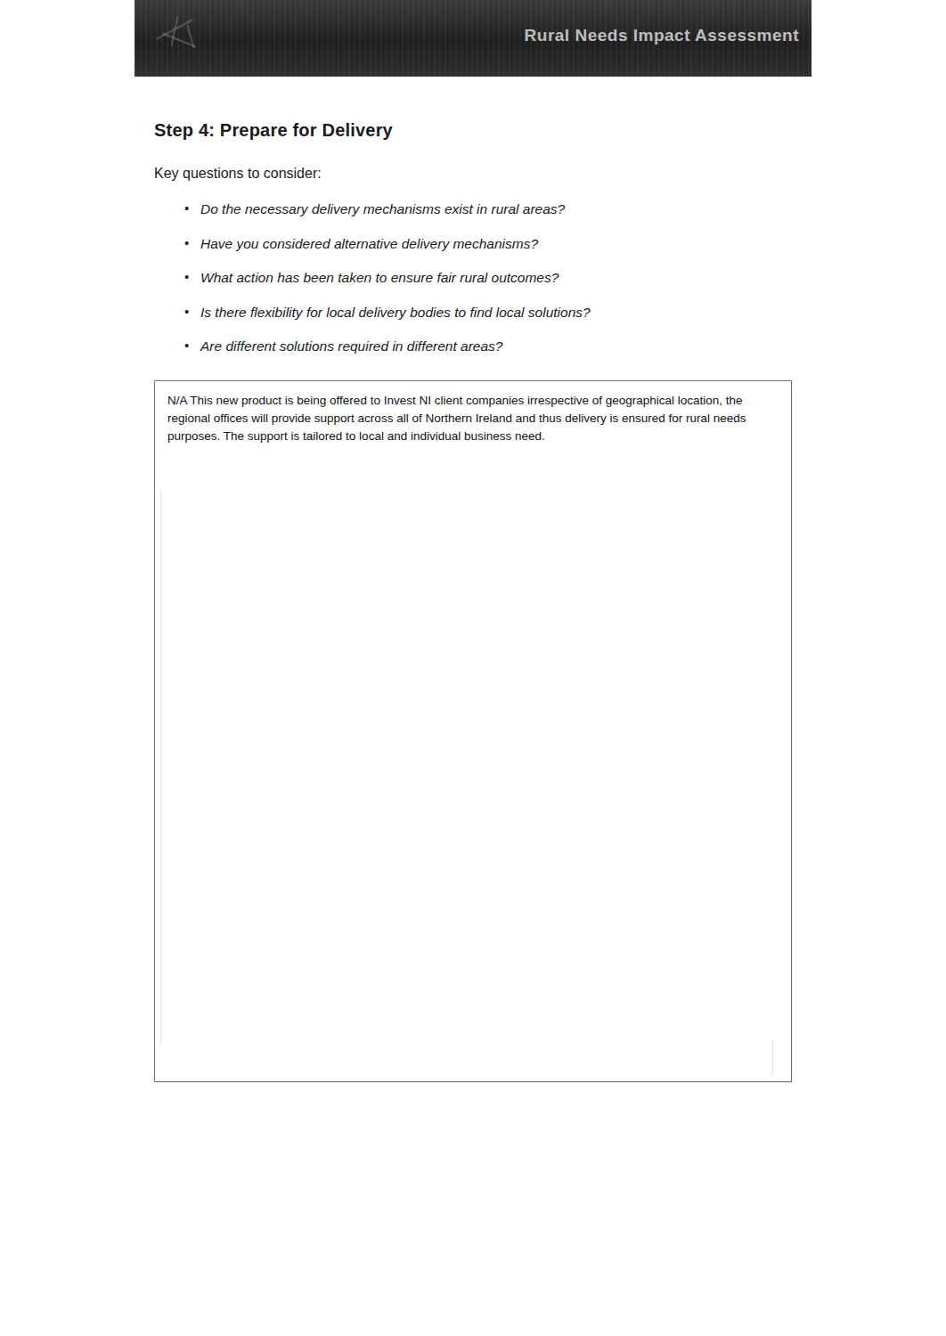Rural Needs Impact Assessment
Step 4: Prepare for Delivery
Key questions to consider:
Do the necessary delivery mechanisms exist in rural areas?
Have you considered alternative delivery mechanisms?
What action has been taken to ensure fair rural outcomes?
Is there flexibility for local delivery bodies to find local solutions?
Are different solutions required in different areas?
N/A This new product is being offered to Invest NI client companies irrespective of geographical location, the regional offices will provide support across all of Northern Ireland and thus delivery is ensured for rural needs purposes. The support is tailored to local and individual business need.